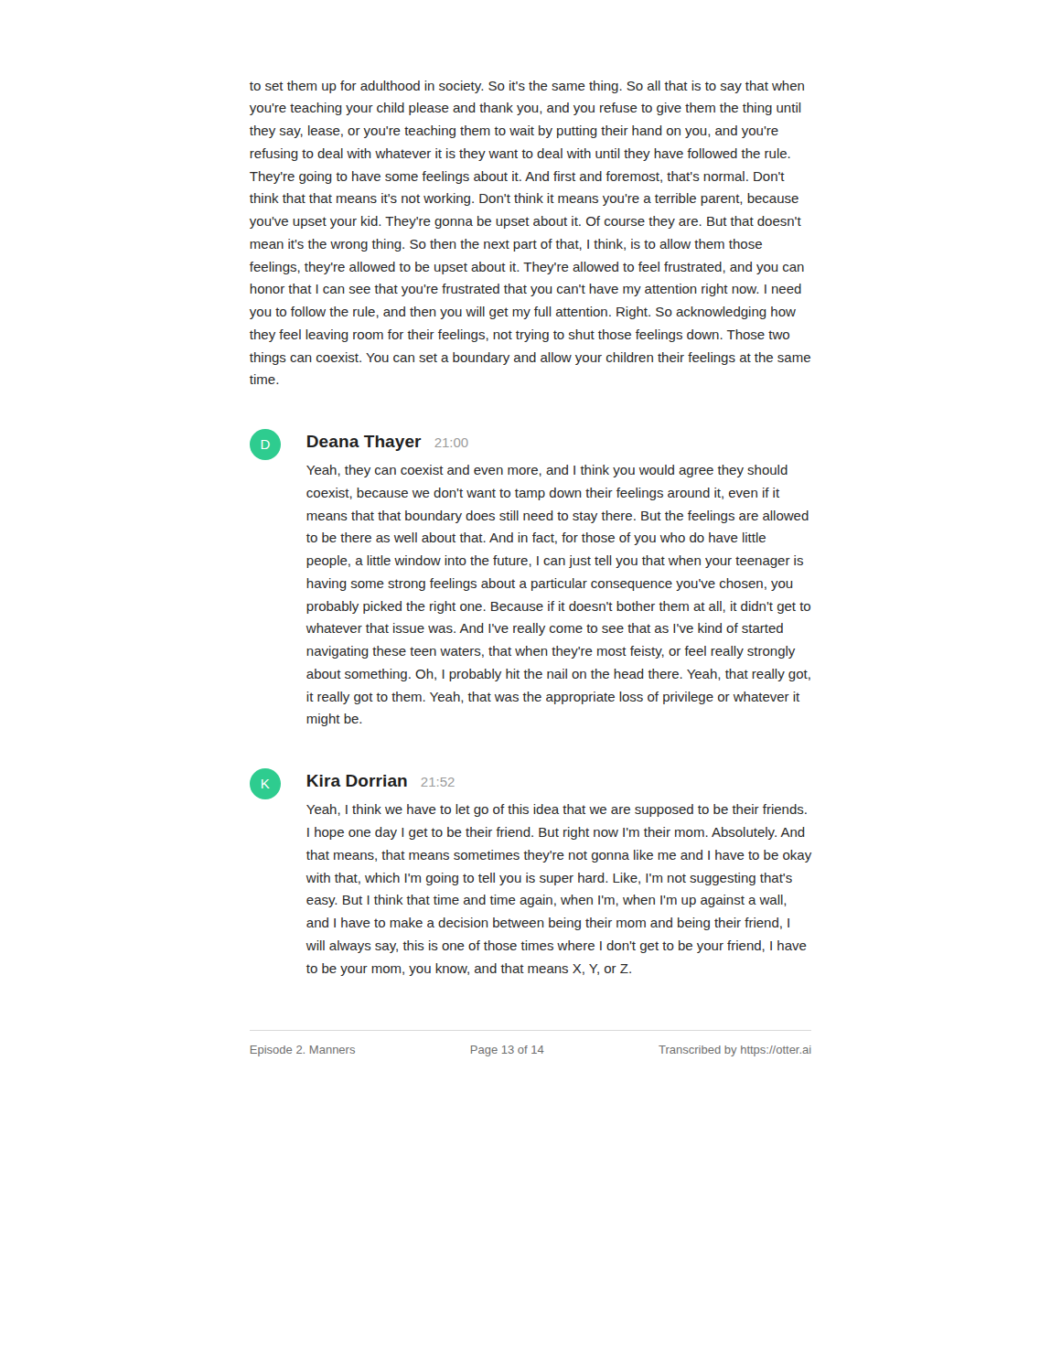to set them up for adulthood in society. So it's the same thing. So all that is to say that when you're teaching your child please and thank you, and you refuse to give them the thing until they say, lease, or you're teaching them to wait by putting their hand on you, and you're refusing to deal with whatever it is they want to deal with until they have followed the rule. They're going to have some feelings about it. And first and foremost, that's normal. Don't think that that means it's not working. Don't think it means you're a terrible parent, because you've upset your kid. They're gonna be upset about it. Of course they are. But that doesn't mean it's the wrong thing. So then the next part of that, I think, is to allow them those feelings, they're allowed to be upset about it. They're allowed to feel frustrated, and you can honor that I can see that you're frustrated that you can't have my attention right now. I need you to follow the rule, and then you will get my full attention. Right. So acknowledging how they feel leaving room for their feelings, not trying to shut those feelings down. Those two things can coexist. You can set a boundary and allow your children their feelings at the same time.
D
Deana Thayer 21:00
Yeah, they can coexist and even more, and I think you would agree they should coexist, because we don't want to tamp down their feelings around it, even if it means that that boundary does still need to stay there. But the feelings are allowed to be there as well about that. And in fact, for those of you who do have little people, a little window into the future, I can just tell you that when your teenager is having some strong feelings about a particular consequence you've chosen, you probably picked the right one. Because if it doesn't bother them at all, it didn't get to whatever that issue was. And I've really come to see that as I've kind of started navigating these teen waters, that when they're most feisty, or feel really strongly about something. Oh, I probably hit the nail on the head there. Yeah, that really got, it really got to them. Yeah, that was the appropriate loss of privilege or whatever it might be.
K
Kira Dorrian 21:52
Yeah, I think we have to let go of this idea that we are supposed to be their friends. I hope one day I get to be their friend. But right now I'm their mom. Absolutely. And that means, that means sometimes they're not gonna like me and I have to be okay with that, which I'm going to tell you is super hard. Like, I'm not suggesting that's easy. But I think that time and time again, when I'm, when I'm up against a wall, and I have to make a decision between being their mom and being their friend, I will always say, this is one of those times where I don't get to be your friend, I have to be your mom, you know, and that means X, Y, or Z.
Episode 2. Manners
Page 13 of 14
Transcribed by https://otter.ai